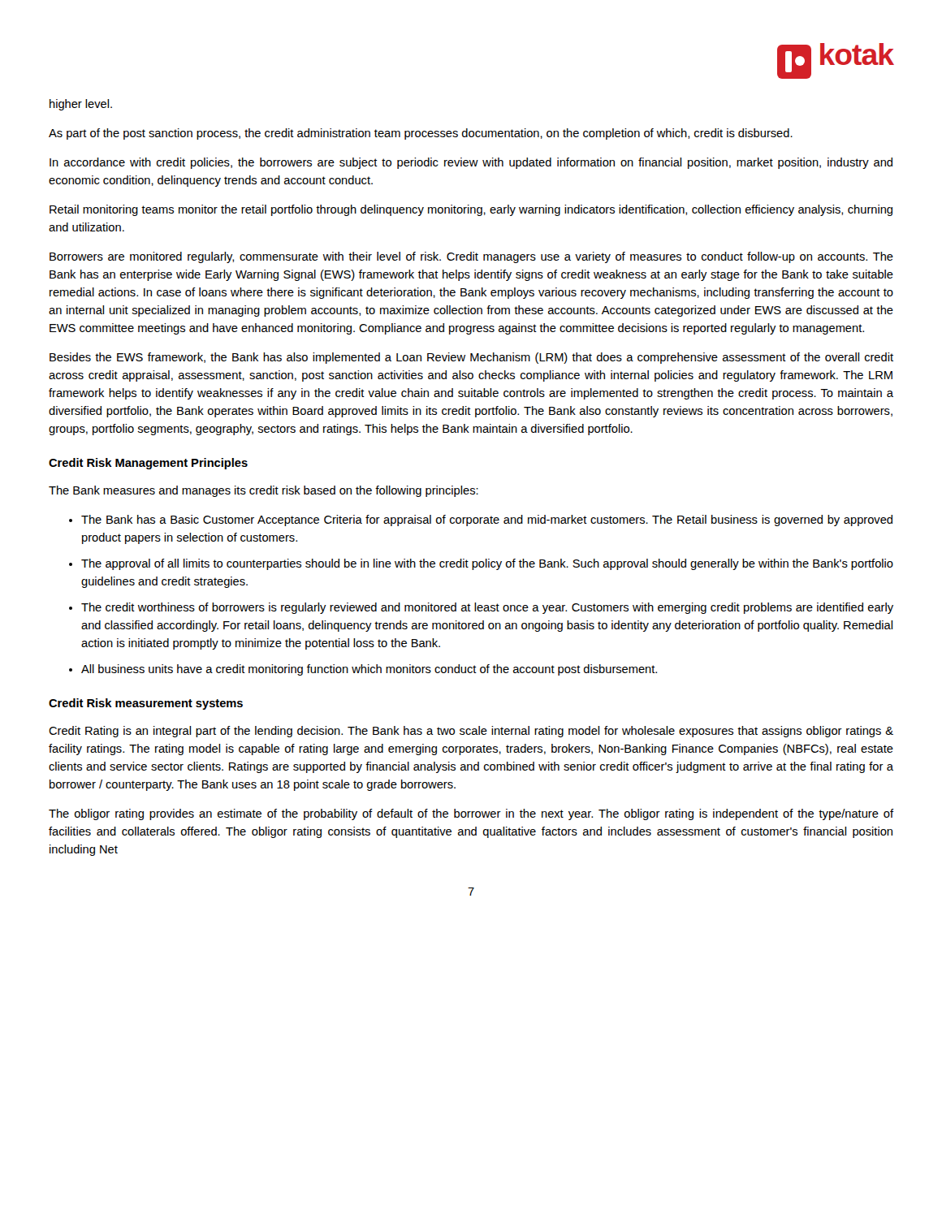kotak
higher level.
As part of the post sanction process, the credit administration team processes documentation, on the completion of which, credit is disbursed.
In accordance with credit policies, the borrowers are subject to periodic review with updated information on financial position, market position, industry and economic condition, delinquency trends and account conduct.
Retail monitoring teams monitor the retail portfolio through delinquency monitoring, early warning indicators identification, collection efficiency analysis, churning and utilization.
Borrowers are monitored regularly, commensurate with their level of risk. Credit managers use a variety of measures to conduct follow-up on accounts. The Bank has an enterprise wide Early Warning Signal (EWS) framework that helps identify signs of credit weakness at an early stage for the Bank to take suitable remedial actions. In case of loans where there is significant deterioration, the Bank employs various recovery mechanisms, including transferring the account to an internal unit specialized in managing problem accounts, to maximize collection from these accounts. Accounts categorized under EWS are discussed at the EWS committee meetings and have enhanced monitoring. Compliance and progress against the committee decisions is reported regularly to management.
Besides the EWS framework, the Bank has also implemented a Loan Review Mechanism (LRM) that does a comprehensive assessment of the overall credit across credit appraisal, assessment, sanction, post sanction activities and also checks compliance with internal policies and regulatory framework. The LRM framework helps to identify weaknesses if any in the credit value chain and suitable controls are implemented to strengthen the credit process. To maintain a diversified portfolio, the Bank operates within Board approved limits in its credit portfolio. The Bank also constantly reviews its concentration across borrowers, groups, portfolio segments, geography, sectors and ratings. This helps the Bank maintain a diversified portfolio.
Credit Risk Management Principles
The Bank measures and manages its credit risk based on the following principles:
The Bank has a Basic Customer Acceptance Criteria for appraisal of corporate and mid-market customers. The Retail business is governed by approved product papers in selection of customers.
The approval of all limits to counterparties should be in line with the credit policy of the Bank. Such approval should generally be within the Bank's portfolio guidelines and credit strategies.
The credit worthiness of borrowers is regularly reviewed and monitored at least once a year. Customers with emerging credit problems are identified early and classified accordingly. For retail loans, delinquency trends are monitored on an ongoing basis to identity any deterioration of portfolio quality. Remedial action is initiated promptly to minimize the potential loss to the Bank.
All business units have a credit monitoring function which monitors conduct of the account post disbursement.
Credit Risk measurement systems
Credit Rating is an integral part of the lending decision. The Bank has a two scale internal rating model for wholesale exposures that assigns obligor ratings & facility ratings. The rating model is capable of rating large and emerging corporates, traders, brokers, Non-Banking Finance Companies (NBFCs), real estate clients and service sector clients. Ratings are supported by financial analysis and combined with senior credit officer's judgment to arrive at the final rating for a borrower / counterparty. The Bank uses an 18 point scale to grade borrowers.
The obligor rating provides an estimate of the probability of default of the borrower in the next year. The obligor rating is independent of the type/nature of facilities and collaterals offered. The obligor rating consists of quantitative and qualitative factors and includes assessment of customer's financial position including Net
7